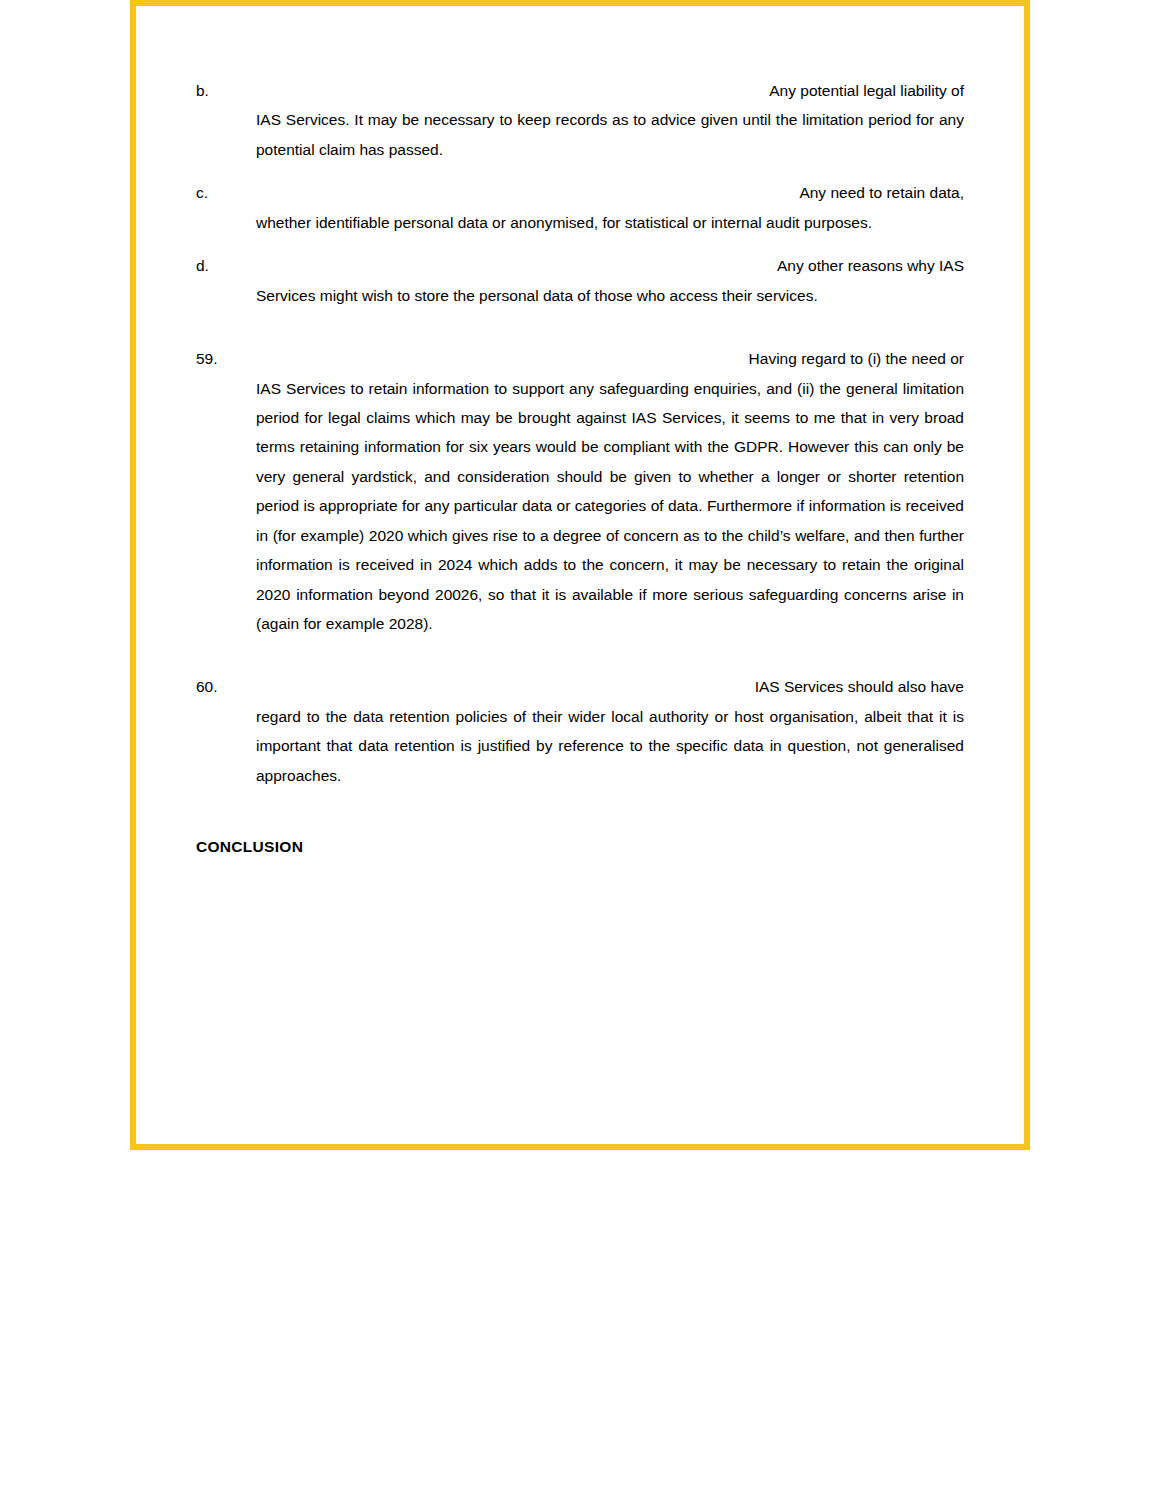b. Any potential legal liability of IAS Services. It may be necessary to keep records as to advice given until the limitation period for any potential claim has passed.
c. Any need to retain data, whether identifiable personal data or anonymised, for statistical or internal audit purposes.
d. Any other reasons why IAS Services might wish to store the personal data of those who access their services.
59. Having regard to (i) the need or IAS Services to retain information to support any safeguarding enquiries, and (ii) the general limitation period for legal claims which may be brought against IAS Services, it seems to me that in very broad terms retaining information for six years would be compliant with the GDPR. However this can only be very general yardstick, and consideration should be given to whether a longer or shorter retention period is appropriate for any particular data or categories of data. Furthermore if information is received in (for example) 2020 which gives rise to a degree of concern as to the child’s welfare, and then further information is received in 2024 which adds to the concern, it may be necessary to retain the original 2020 information beyond 20026, so that it is available if more serious safeguarding concerns arise in (again for example 2028).
60. IAS Services should also have regard to the data retention policies of their wider local authority or host organisation, albeit that it is important that data retention is justified by reference to the specific data in question, not generalised approaches.
CONCLUSION